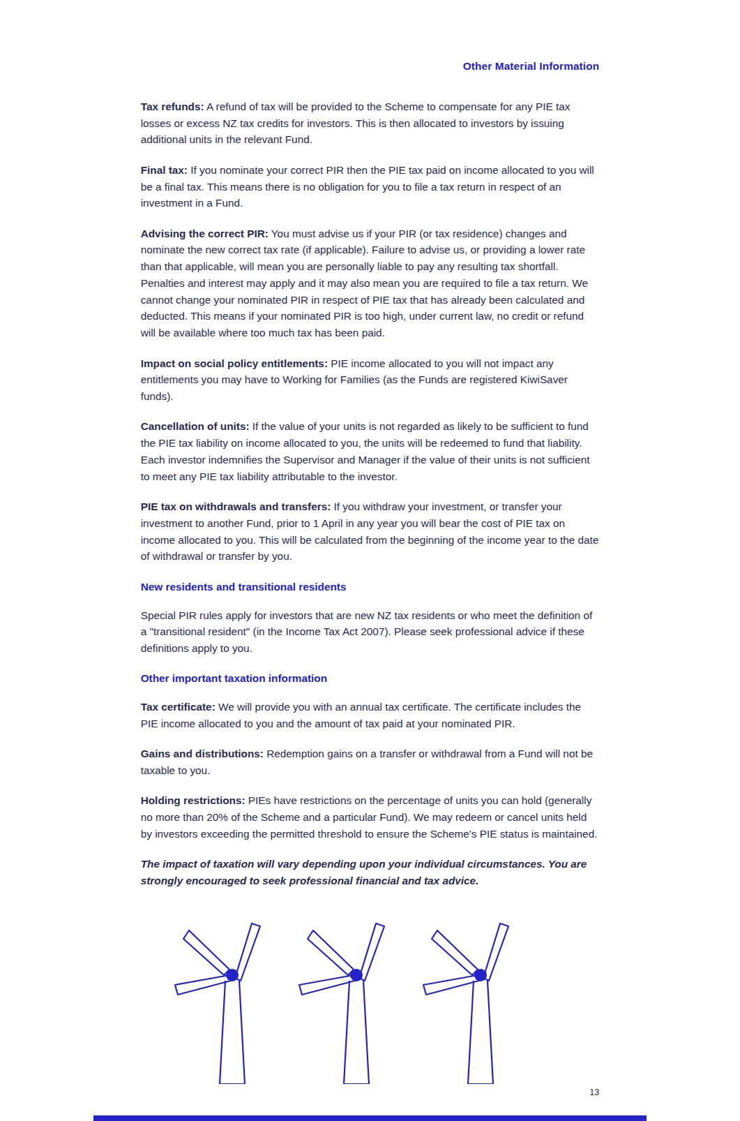Other Material Information
Tax refunds: A refund of tax will be provided to the Scheme to compensate for any PIE tax losses or excess NZ tax credits for investors. This is then allocated to investors by issuing additional units in the relevant Fund.
Final tax: If you nominate your correct PIR then the PIE tax paid on income allocated to you will be a final tax. This means there is no obligation for you to file a tax return in respect of an investment in a Fund.
Advising the correct PIR: You must advise us if your PIR (or tax residence) changes and nominate the new correct tax rate (if applicable). Failure to advise us, or providing a lower rate than that applicable, will mean you are personally liable to pay any resulting tax shortfall. Penalties and interest may apply and it may also mean you are required to file a tax return. We cannot change your nominated PIR in respect of PIE tax that has already been calculated and deducted. This means if your nominated PIR is too high, under current law, no credit or refund will be available where too much tax has been paid.
Impact on social policy entitlements: PIE income allocated to you will not impact any entitlements you may have to Working for Families (as the Funds are registered KiwiSaver funds).
Cancellation of units: If the value of your units is not regarded as likely to be sufficient to fund the PIE tax liability on income allocated to you, the units will be redeemed to fund that liability. Each investor indemnifies the Supervisor and Manager if the value of their units is not sufficient to meet any PIE tax liability attributable to the investor.
PIE tax on withdrawals and transfers: If you withdraw your investment, or transfer your investment to another Fund, prior to 1 April in any year you will bear the cost of PIE tax on income allocated to you. This will be calculated from the beginning of the income year to the date of withdrawal or transfer by you.
New residents and transitional residents
Special PIR rules apply for investors that are new NZ tax residents or who meet the definition of a "transitional resident" (in the Income Tax Act 2007). Please seek professional advice if these definitions apply to you.
Other important taxation information
Tax certificate: We will provide you with an annual tax certificate. The certificate includes the PIE income allocated to you and the amount of tax paid at your nominated PIR.
Gains and distributions: Redemption gains on a transfer or withdrawal from a Fund will not be taxable to you.
Holding restrictions: PIEs have restrictions on the percentage of units you can hold (generally no more than 20% of the Scheme and a particular Fund). We may redeem or cancel units held by investors exceeding the permitted threshold to ensure the Scheme's PIE status is maintained.
The impact of taxation will vary depending upon your individual circumstances. You are strongly encouraged to seek professional financial and tax advice.
13